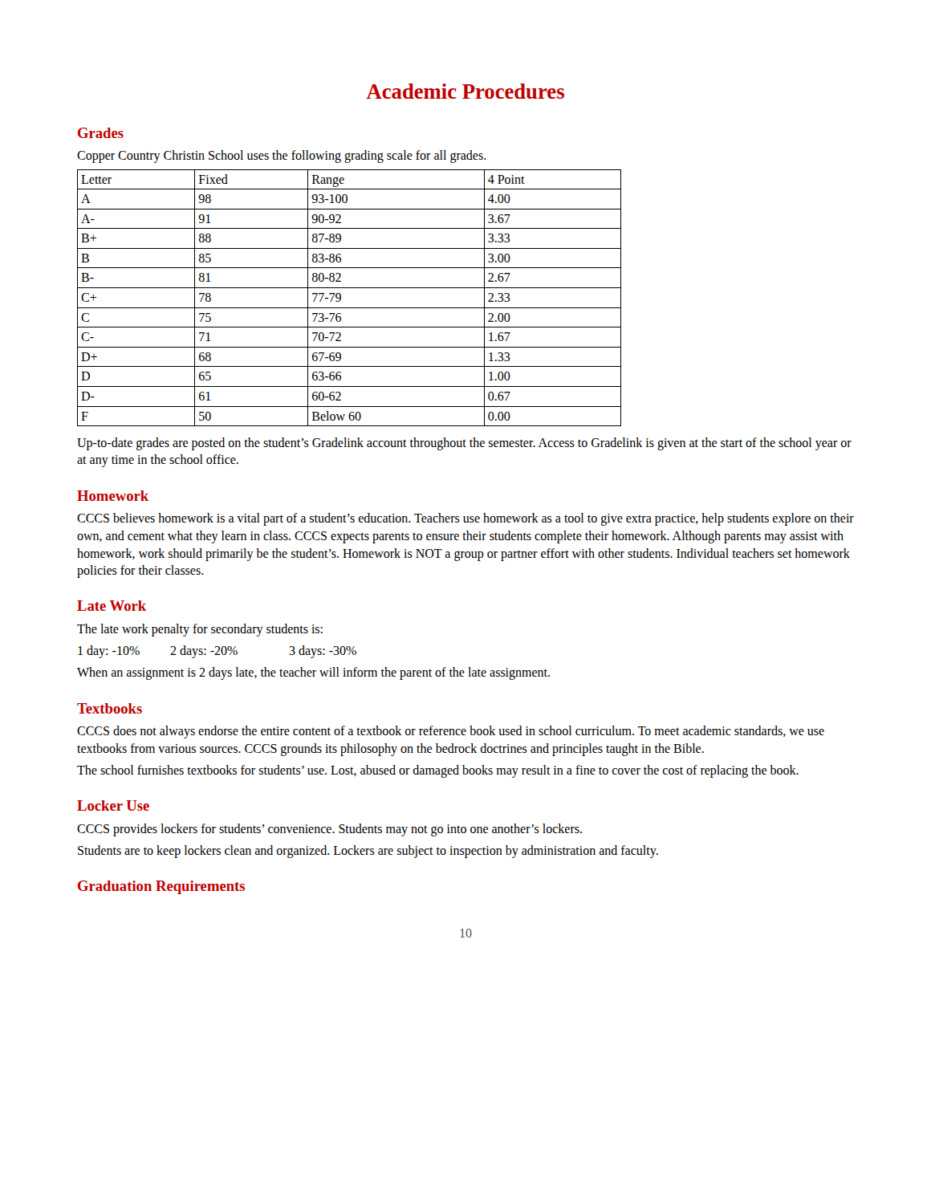Academic Procedures
Grades
Copper Country Christin School uses the following grading scale for all grades.
| Letter | Fixed | Range | 4 Point |
| A | 98 | 93-100 | 4.00 |
| A- | 91 | 90-92 | 3.67 |
| B+ | 88 | 87-89 | 3.33 |
| B | 85 | 83-86 | 3.00 |
| B- | 81 | 80-82 | 2.67 |
| C+ | 78 | 77-79 | 2.33 |
| C | 75 | 73-76 | 2.00 |
| C- | 71 | 70-72 | 1.67 |
| D+ | 68 | 67-69 | 1.33 |
| D | 65 | 63-66 | 1.00 |
| D- | 61 | 60-62 | 0.67 |
| F | 50 | Below 60 | 0.00 |
Up-to-date grades are posted on the student’s Gradelink account throughout the semester. Access to Gradelink is given at the start of the school year or at any time in the school office.
Homework
CCCS believes homework is a vital part of a student’s education. Teachers use homework as a tool to give extra practice, help students explore on their own, and cement what they learn in class. CCCS expects parents to ensure their students complete their homework. Although parents may assist with homework, work should primarily be the student’s. Homework is NOT a group or partner effort with other students. Individual teachers set homework policies for their classes.
Late Work
The late work penalty for secondary students is:
1 day: -10% 2 days: -20% 3 days: -30%
When an assignment is 2 days late, the teacher will inform the parent of the late assignment.
Textbooks
CCCS does not always endorse the entire content of a textbook or reference book used in school curriculum. To meet academic standards, we use textbooks from various sources. CCCS grounds its philosophy on the bedrock doctrines and principles taught in the Bible.
The school furnishes textbooks for students’ use. Lost, abused or damaged books may result in a fine to cover the cost of replacing the book.
Locker Use
CCCS provides lockers for students’ convenience. Students may not go into one another’s lockers.
Students are to keep lockers clean and organized. Lockers are subject to inspection by administration and faculty.
Graduation Requirements
10